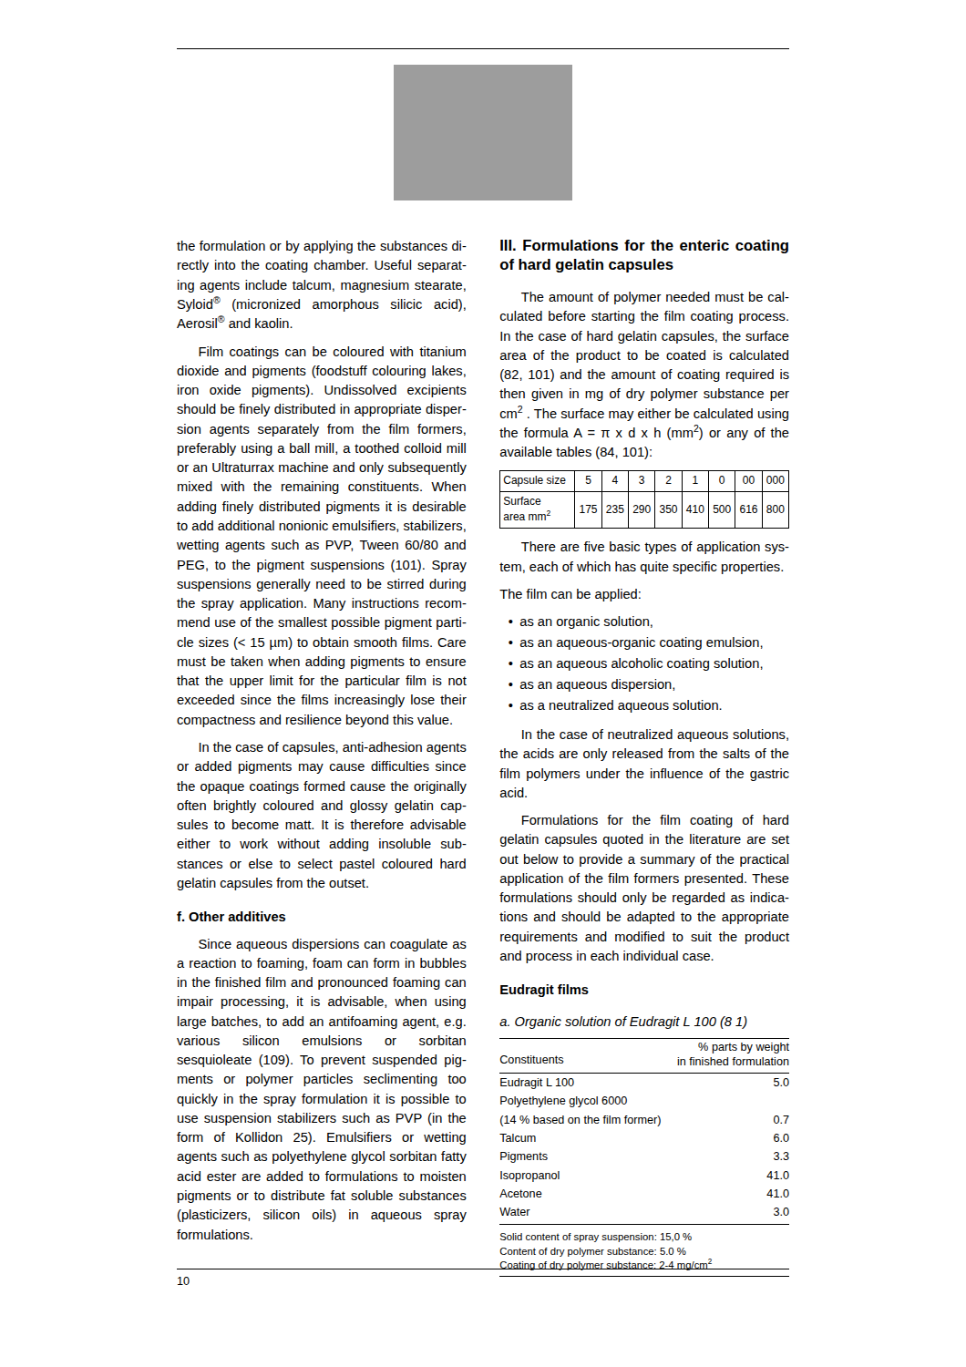the formulation or by applying the substances directly into the coating chamber. Useful separating agents include talcum, magnesium stearate, Syloid® (micronized amorphous silicic acid), Aerosil® and kaolin.
Film coatings can be coloured with titanium dioxide and pigments (foodstuff colouring lakes, iron oxide pigments). Undissolved excipients should be finely distributed in appropriate dispersion agents separately from the film formers, preferably using a ball mill, a toothed colloid mill or an Ultraturrax machine and only subsequently mixed with the remaining constituents. When adding finely distributed pigments it is desirable to add additional nonionic emulsifiers, stabilizers, wetting agents such as PVP, Tween 60/80 and PEG, to the pigment suspensions (101). Spray suspensions generally need to be stirred during the spray application. Many instructions recommend use of the smallest possible pigment particle sizes (< 15 µm) to obtain smooth films. Care must be taken when adding pigments to ensure that the upper limit for the particular film is not exceeded since the films increasingly lose their compactness and resilience beyond this value.
In the case of capsules, anti-adhesion agents or added pigments may cause difficulties since the opaque coatings formed cause the originally often brightly coloured and glossy gelatin capsules to become matt. It is therefore advisable either to work without adding insoluble substances or else to select pastel coloured hard gelatin capsules from the outset.
f. Other additives
Since aqueous dispersions can coagulate as a reaction to foaming, foam can form in bubbles in the finished film and pronounced foaming can impair processing, it is advisable, when using large batches, to add an antifoaming agent, e.g. various silicon emulsions or sorbitan sesquioleate (109). To prevent suspended pigments or polymer particles seclimenting too quickly in the spray formulation it is possible to use suspension stabilizers such as PVP (in the form of Kollidon 25). Emulsifiers or wetting agents such as polyethylene glycol sorbitan fatty acid ester are added to formulations to moisten pigments or to distribute fat soluble substances (plasticizers, silicon oils) in aqueous spray formulations.
III. Formulations for the enteric coating of hard gelatin capsules
The amount of polymer needed must be calculated before starting the film coating process. In the case of hard gelatin capsules, the surface area of the product to be coated is calculated (82, 101) and the amount of coating required is then given in mg of dry polymer substance per cm2 . The surface may either be calculated using the formula A = π x d x h (mm2) or any of the available tables (84, 101):
| Capsule size | 5 | 4 | 3 | 2 | 1 | 0 | 00 | 000 |
| Surface area mm 2 | 175 | 235 | 290 | 350 | 410 | 500 | 616 | 800 |
There are five basic types of application system, each of which has quite specific properties.
The film can be applied:
as an organic solution,
as an aqueous-organic coating emulsion,
as an aqueous alcoholic coating solution,
as an aqueous dispersion,
as a neutralized aqueous solution.
In the case of neutralized aqueous solutions, the acids are only released from the salts of the film polymers under the influence of the gastric acid.
Formulations for the film coating of hard gelatin capsules quoted in the literature are set out below to provide a summary of the practical application of the film formers presented. These formulations should only be regarded as indications and should be adapted to the appropriate requirements and modified to suit the product and process in each individual case.
Eudragit films
a. Organic solution of Eudragit L 100 (8 1)
| Constituents | % parts by weight in finished formulation |
| --- | --- |
| Eudragit L 100 | 5.0 |
| Polyethylene glycol 6000 | |
| (14 % based on the film former) | 0.7 |
| Talcum | 6.0 |
| Pigments | 3.3 |
| Isopropanol | 41.0 |
| Acetone | 41.0 |
| Water | 3.0 |
Solid content of spray suspension: 15,0 %
Content of dry polymer substance: 5.0 %
Coating of dry polymer substance: 2-4 mg/cm2
10